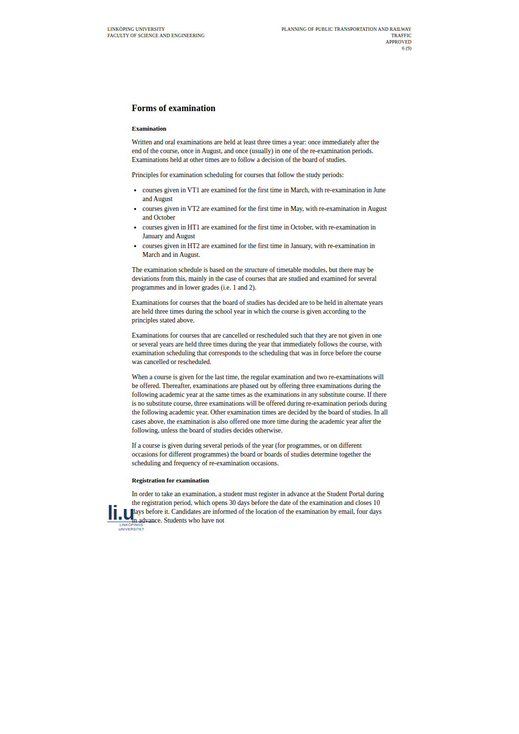Linköping University
Faculty of Science and Engineering
Planning of Public Transportation and Railway
Traffic
Approved
6 (9)
Forms of examination
Examination
Written and oral examinations are held at least three times a year: once immediately after the end of the course, once in August, and once (usually) in one of the re-examination periods. Examinations held at other times are to follow a decision of the board of studies.
Principles for examination scheduling for courses that follow the study periods:
courses given in VT1 are examined for the first time in March, with re-examination in June and August
courses given in VT2 are examined for the first time in May, with re-examination in August and October
courses given in HT1 are examined for the first time in October, with re-examination in January and August
courses given in HT2 are examined for the first time in January, with re-examination in March and in August.
The examination schedule is based on the structure of timetable modules, but there may be deviations from this, mainly in the case of courses that are studied and examined for several programmes and in lower grades (i.e. 1 and 2).
Examinations for courses that the board of studies has decided are to be held in alternate years are held three times during the school year in which the course is given according to the principles stated above.
Examinations for courses that are cancelled or rescheduled such that they are not given in one or several years are held three times during the year that immediately follows the course, with examination scheduling that corresponds to the scheduling that was in force before the course was cancelled or rescheduled.
When a course is given for the last time, the regular examination and two re-examinations will be offered. Thereafter, examinations are phased out by offering three examinations during the following academic year at the same times as the examinations in any substitute course. If there is no substitute course, three examinations will be offered during re-examination periods during the following academic year. Other examination times are decided by the board of studies. In all cases above, the examination is also offered one more time during the academic year after the following, unless the board of studies decides otherwise.
If a course is given during several periods of the year (for programmes, or on different occasions for different programmes) the board or boards of studies determine together the scheduling and frequency of re-examination occasions.
Registration for examination
In order to take an examination, a student must register in advance at the Student Portal during the registration period, which opens 30 days before the date of the examination and closes 10 days before it. Candidates are informed of the location of the examination by email, four days in advance. Students who have not
li. u
LINKÖPINGS UNIVERSITET